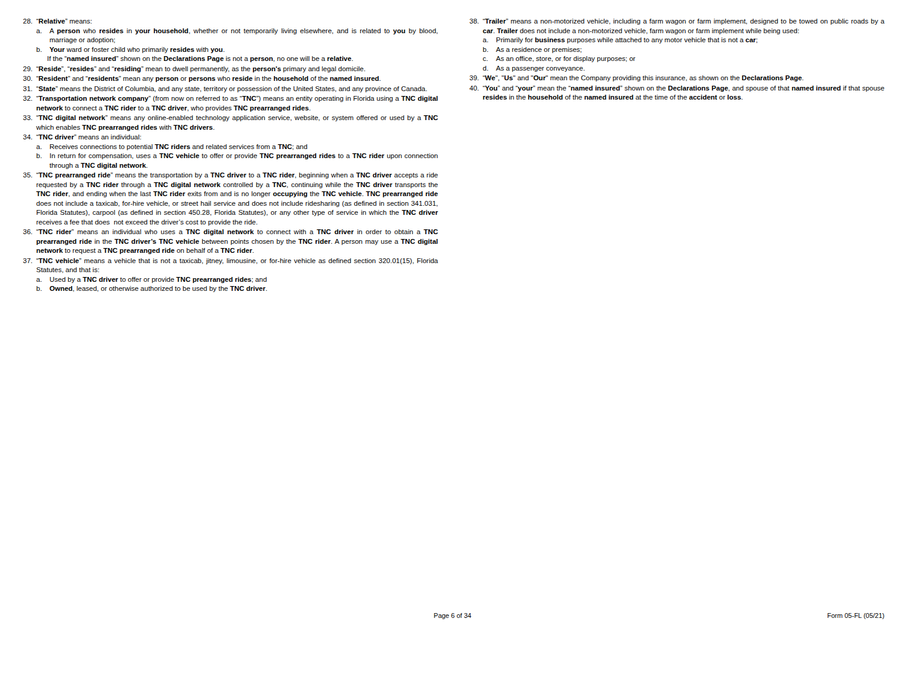28. “Relative” means:
a. A person who resides in your household, whether or not temporarily living elsewhere, and is related to you by blood, marriage or adoption;
b. Your ward or foster child who primarily resides with you.
If the “named insured” shown on the Declarations Page is not a person, no one will be a relative.
29. “Reside”, “resides” and “residing” mean to dwell permanently, as the person's primary and legal domicile.
30. “Resident” and “residents” mean any person or persons who reside in the household of the named insured.
31. “State” means the District of Columbia, and any state, territory or possession of the United States, and any province of Canada.
32. “Transportation network company” (from now on referred to as “TNC”) means an entity operating in Florida using a TNC digital network to connect a TNC rider to a TNC driver, who provides TNC prearranged rides.
33. “TNC digital network” means any online-enabled technology application service, website, or system offered or used by a TNC which enables TNC prearranged rides with TNC drivers.
34. “TNC driver” means an individual:
a. Receives connections to potential TNC riders and related services from a TNC; and
b. In return for compensation, uses a TNC vehicle to offer or provide TNC prearranged rides to a TNC rider upon connection through a TNC digital network.
35. “TNC prearranged ride” means the transportation by a TNC driver to a TNC rider, beginning when a TNC driver accepts a ride requested by a TNC rider through a TNC digital network controlled by a TNC, continuing while the TNC driver transports the TNC rider, and ending when the last TNC rider exits from and is no longer occupying the TNC vehicle. TNC prearranged ride does not include a taxicab, for-hire vehicle, or street hail service and does not include ridesharing (as defined in section 341.031, Florida Statutes), carpool (as defined in section 450.28, Florida Statutes), or any other type of service in which the TNC driver receives a fee that does not exceed the driver’s cost to provide the ride.
36. “TNC rider” means an individual who uses a TNC digital network to connect with a TNC driver in order to obtain a TNC prearranged ride in the TNC driver’s TNC vehicle between points chosen by the TNC rider. A person may use a TNC digital network to request a TNC prearranged ride on behalf of a TNC rider.
37. “TNC vehicle” means a vehicle that is not a taxicab, jitney, limousine, or for-hire vehicle as defined section 320.01(15), Florida Statutes, and that is:
a. Used by a TNC driver to offer or provide TNC prearranged rides; and
b. Owned, leased, or otherwise authorized to be used by the TNC driver.
38. “Trailer” means a non-motorized vehicle, including a farm wagon or farm implement, designed to be towed on public roads by a car. Trailer does not include a non-motorized vehicle, farm wagon or farm implement while being used:
a. Primarily for business purposes while attached to any motor vehicle that is not a car;
b. As a residence or premises;
c. As an office, store, or for display purposes; or
d. As a passenger conveyance.
39. “We", "Us" and "Our" mean the Company providing this insurance, as shown on the Declarations Page.
40. “You” and “your” mean the “named insured” shown on the Declarations Page, and spouse of that named insured if that spouse resides in the household of the named insured at the time of the accident or loss.
Page 6 of 34
Form 05-FL (05/21)